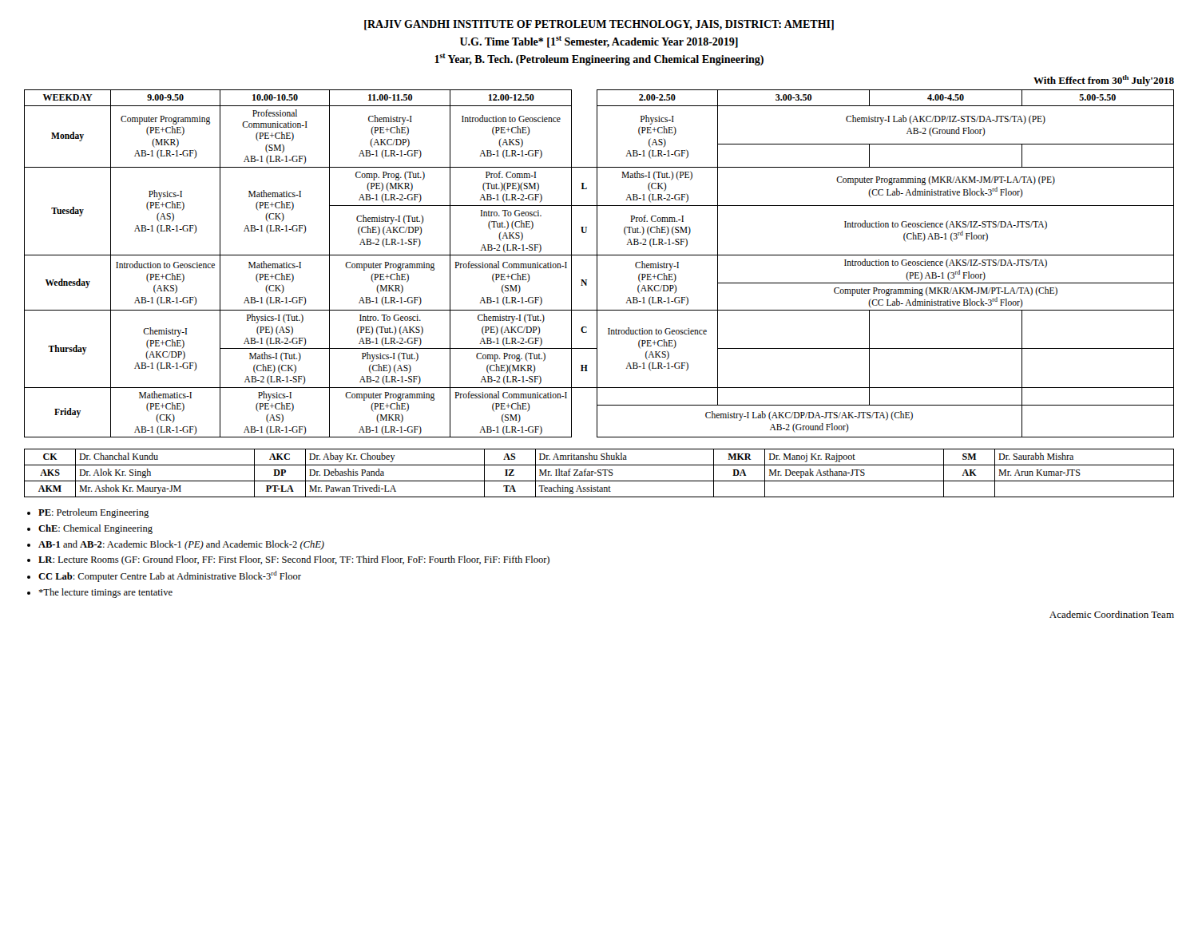[RAJIV GANDHI INSTITUTE OF PETROLEUM TECHNOLOGY, JAIS, DISTRICT: AMETHI]
U.G. Time Table* [1st Semester, Academic Year 2018-2019]
1st Year, B. Tech. (Petroleum Engineering and Chemical Engineering)
With Effect from 30th July'2018
| WEEKDAY | 9.00-9.50 | 10.00-10.50 | 11.00-11.50 | 12.00-12.50 | | 2.00-2.50 | 3.00-3.50 | 4.00-4.50 | 5.00-5.50 |
| --- | --- | --- | --- | --- | --- | --- | --- | --- | --- |
| Monday | Computer Programming (PE+ChE) (MKR) AB-1 (LR-1-GF) | Professional Communication-I (PE+ChE) (SM) AB-1 (LR-1-GF) | Chemistry-I (PE+ChE) (AKC/DP) AB-1 (LR-1-GF) | Introduction to Geoscience (PE+ChE) (AKS) AB-1 (LR-1-GF) | | Physics-I (PE+ChE) (AS) AB-1 (LR-1-GF) | Chemistry-I Lab (AKC/DP/IZ-STS/DA-JTS/TA) (PE) AB-2 (Ground Floor) |
| Tuesday | Physics-I (PE+ChE) (AS) AB-1 (LR-1-GF) | Mathematics-I (PE+ChE) (CK) AB-1 (LR-1-GF) | Comp. Prog. (Tut.) (PE) (MKR) AB-1 (LR-2-GF) | Prof. Comm-I (Tut.)(PE)(SM) AB-1 (LR-2-GF) | L | Maths-I (Tut.) (PE) (CK) AB-1 (LR-2-GF) | Computer Programming (MKR/AKM-JM/PT-LA/TA) (PE) (CC Lab- Administrative Block-3 rd Floor) |
| Chemistry-I (Tut.) (ChE) (AKC/DP) AB-2 (LR-1-SF) | Intro. To Geosci. (Tut.) (ChE) (AKS) AB-2 (LR-1-SF) | U | Prof. Comm.-I (Tut.) (ChE) (SM) AB-2 (LR-1-SF) | Introduction to Geoscience (AKS/IZ-STS/DA-JTS/TA) (ChE) AB-1 (3 rd Floor) |
| Wednesday | Introduction to Geoscience (PE+ChE) (AKS) AB-1 (LR-1-GF) | Mathematics-I (PE+ChE) (CK) AB-1 (LR-1-GF) | Computer Programming (PE+ChE) (MKR) AB-1 (LR-1-GF) | Professional Communication-I (PE+ChE) (SM) AB-1 (LR-1-GF) | N | Chemistry-I (PE+ChE) (AKC/DP) AB-1 (LR-1-GF) | Introduction to Geoscience (AKS/IZ-STS/DA-JTS/TA) (PE) AB-1 (3 rd Floor) |
| Computer Programming (MKR/AKM-JM/PT-LA/TA) (ChE) (CC Lab- Administrative Block-3 rd Floor) |
| Thursday | Chemistry-I (PE+ChE) (AKC/DP) AB-1 (LR-1-GF) | Physics-I (Tut.) (PE) (AS) AB-1 (LR-2-GF) | Intro. To Geosci. (PE) (Tut.) (AKS) AB-1 (LR-2-GF) | Chemistry-I (Tut.) (PE) (AKC/DP) AB-1 (LR-2-GF) | C | Introduction to Geoscience (PE+ChE) (AKS) AB-1 (LR-1-GF) | | | |
| Maths-I (Tut.) (ChE) (CK) AB-2 (LR-1-SF) | Physics-I (Tut.) (ChE) (AS) AB-2 (LR-1-SF) | Comp. Prog. (Tut.) (ChE)(MKR) AB-2 (LR-1-SF) | H | | | |
| Friday | Mathematics-I (PE+ChE) (CK) AB-1 (LR-1-GF) | Physics-I (PE+ChE) (AS) AB-1 (LR-1-GF) | Computer Programming (PE+ChE) (MKR) AB-1 (LR-1-GF) | Professional Communication-I (PE+ChE) (SM) AB-1 (LR-1-GF) | | | | | |
| Chemistry-I Lab (AKC/DP/DA-JTS/AK-JTS/TA) (ChE) AB-2 (Ground Floor) | |
| CK | Dr. Chanchal Kundu | AKC | Dr. Abay Kr. Choubey | AS | Dr. Amritanshu Shukla | MKR | Dr. Manoj Kr. Rajpoot | SM | Dr. Saurabh Mishra |
| AKS | Dr. Alok Kr. Singh | DP | Dr. Debashis Panda | IZ | Mr. Iltaf Zafar-STS | DA | Mr. Deepak Asthana-JTS | AK | Mr. Arun Kumar-JTS |
| AKM | Mr. Ashok Kr. Maurya-JM | PT-LA | Mr. Pawan Trivedi-LA | TA | Teaching Assistant | | | | |
PE: Petroleum Engineering
ChE: Chemical Engineering
AB-1 and AB-2: Academic Block-1 (PE) and Academic Block-2 (ChE)
LR: Lecture Rooms (GF: Ground Floor, FF: First Floor, SF: Second Floor, TF: Third Floor, FoF: Fourth Floor, FiF: Fifth Floor)
CC Lab: Computer Centre Lab at Administrative Block-3rd Floor
*The lecture timings are tentative
Academic Coordination Team